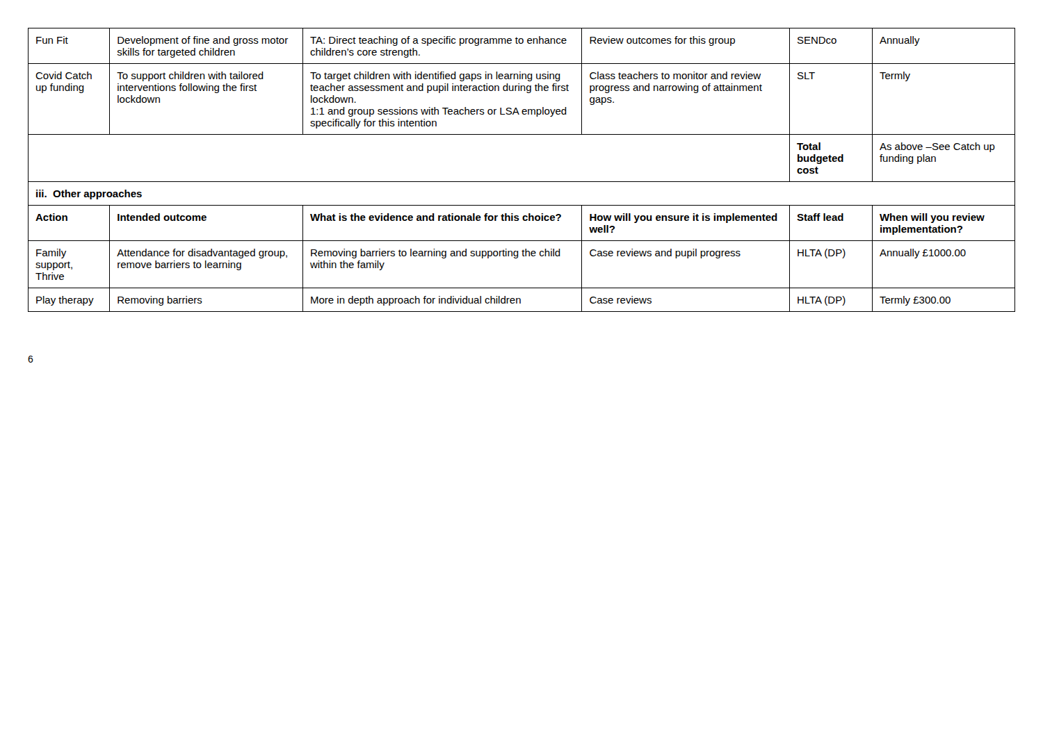| Fun Fit | Development of fine and gross motor skills for targeted children | TA: Direct teaching of a specific programme to enhance children’s core strength. | Review outcomes for this group | SENDco | Annually |
| Covid Catch up funding | To support children with tailored interventions following the first lockdown | To target children with identified gaps in learning using teacher assessment and pupil interaction during the first lockdown. 1:1 and group sessions with Teachers or LSA employed specifically for this intention | Class teachers to monitor and review progress and narrowing of attainment gaps. | SLT | Termly |
| | Total budgeted cost | As above –See Catch up funding plan |
| iii. Other approaches |
| Action | Intended outcome | What is the evidence and rationale for this choice? | How will you ensure it is implemented well? | Staff lead | When will you review implementation? |
| Family support, Thrive | Attendance for disadvantaged group, remove barriers to learning | Removing barriers to learning and supporting the child within the family | Case reviews and pupil progress | HLTA (DP) | Annually £1000.00 |
| Play therapy | Removing barriers | More in depth approach for individual children | Case reviews | HLTA (DP) | Termly £300.00 |
6